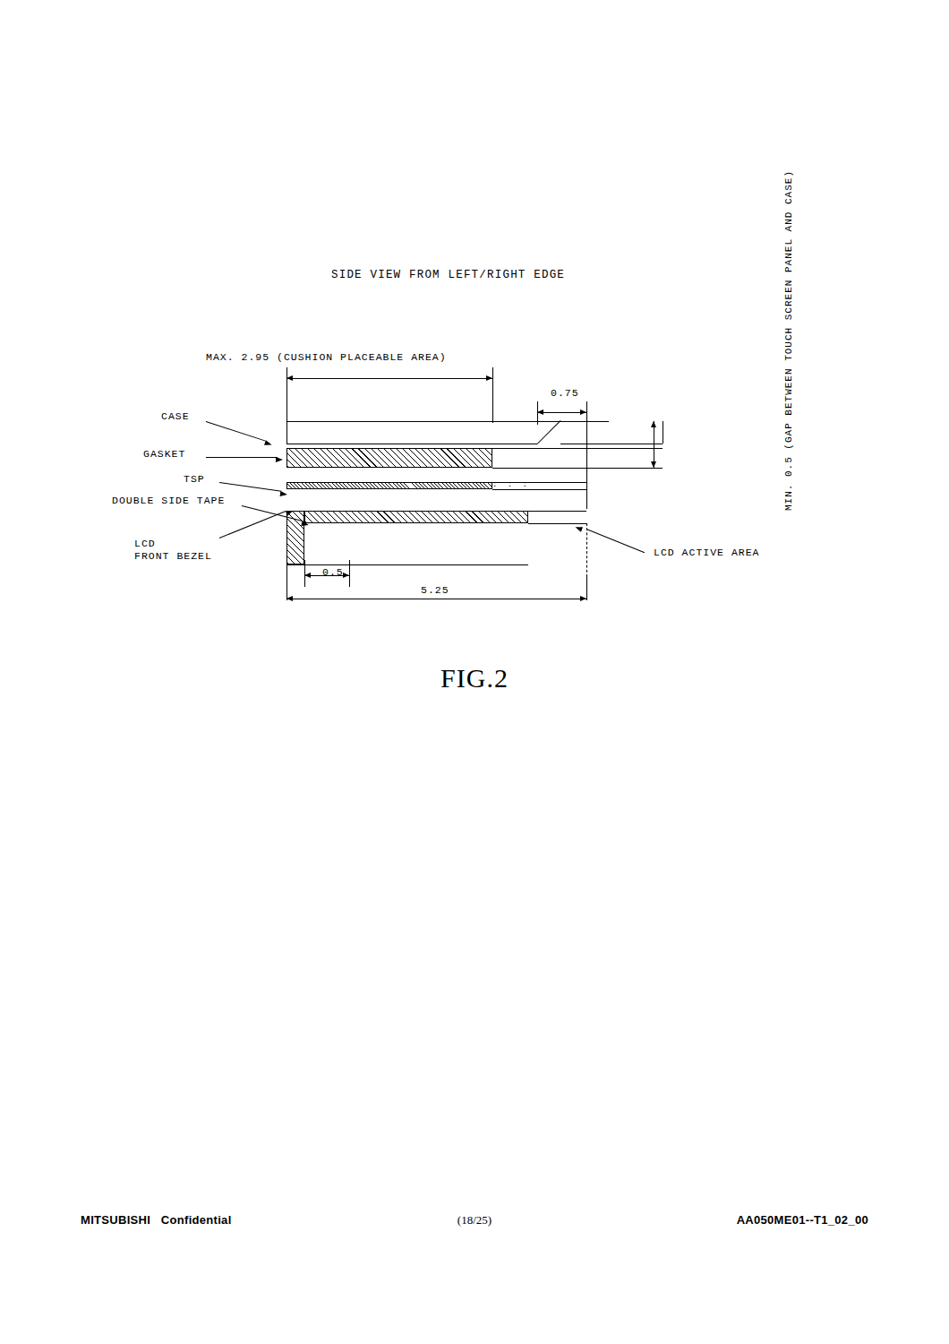SIDE VIEW FROM LEFT/RIGHT EDGE
MIN. 0.5 (GAP BETWEEN TOUCH SCREEN PANEL AND CASE)
MAX. 2.95 (CUSHION PLACEABLE AREA)
0.75
CASE
GASKET
TSP
: : :
DOUBLE SIDE TAPE
LCD
FRONT BEZEL
LCD ACTIVE AREA
0.5
5.25
FIG.2
MITSUBISHI Confidential
(18/25)
AA050ME01--T1_02_00